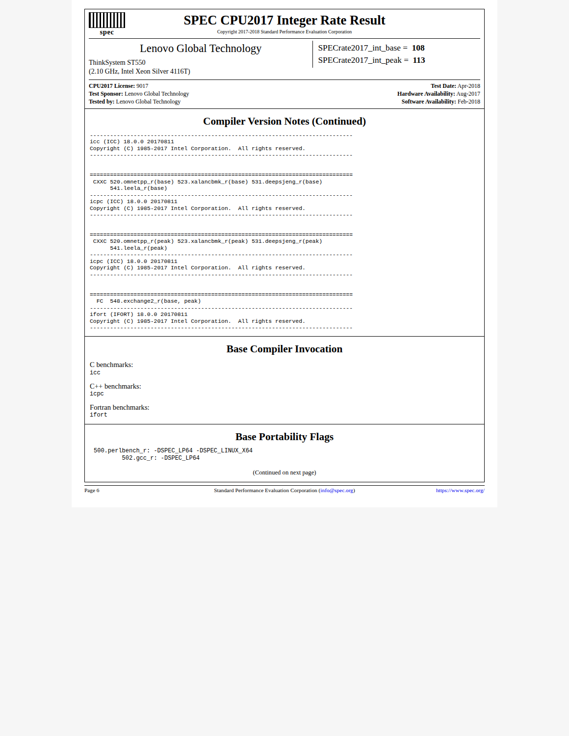spec
SPEC CPU2017 Integer Rate Result
Copyright 2017-2018 Standard Performance Evaluation Corporation
Lenovo Global Technology
ThinkSystem ST550
(2.10 GHz, Intel Xeon Silver 4116T)
SPECrate2017_int_base = 108
SPECrate2017_int_peak = 113
CPU2017 License: 9017
Test Sponsor: Lenovo Global Technology
Tested by: Lenovo Global Technology
Test Date: Apr-2018
Hardware Availability: Aug-2017
Software Availability: Feb-2018
Compiler Version Notes (Continued)
------------------------------------------------------------------------------
icc (ICC) 18.0.0 20170811
Copyright (C) 1985-2017 Intel Corporation.  All rights reserved.
------------------------------------------------------------------------------


==============================================================================
 CXXC 520.omnetpp_r(base) 523.xalancbmk_r(base) 531.deepsjeng_r(base)
      541.leela_r(base)
------------------------------------------------------------------------------
icpc (ICC) 18.0.0 20170811
Copyright (C) 1985-2017 Intel Corporation.  All rights reserved.
------------------------------------------------------------------------------


==============================================================================
 CXXC 520.omnetpp_r(peak) 523.xalancbmk_r(peak) 531.deepsjeng_r(peak)
      541.leela_r(peak)
------------------------------------------------------------------------------
icpc (ICC) 18.0.0 20170811
Copyright (C) 1985-2017 Intel Corporation.  All rights reserved.
------------------------------------------------------------------------------


==============================================================================
  FC  548.exchange2_r(base, peak)
------------------------------------------------------------------------------
ifort (IFORT) 18.0.0 20170811
Copyright (C) 1985-2017 Intel Corporation.  All rights reserved.
------------------------------------------------------------------------------
Base Compiler Invocation
C benchmarks:
icc
C++ benchmarks:
icpc
Fortran benchmarks:
ifort
Base Portability Flags
500.perlbench_r: -DSPEC_LP64 -DSPEC_LINUX_X64
502.gcc_r: -DSPEC_LP64
(Continued on next page)
Page 6
Standard Performance Evaluation Corporation (info@spec.org)
https://www.spec.org/